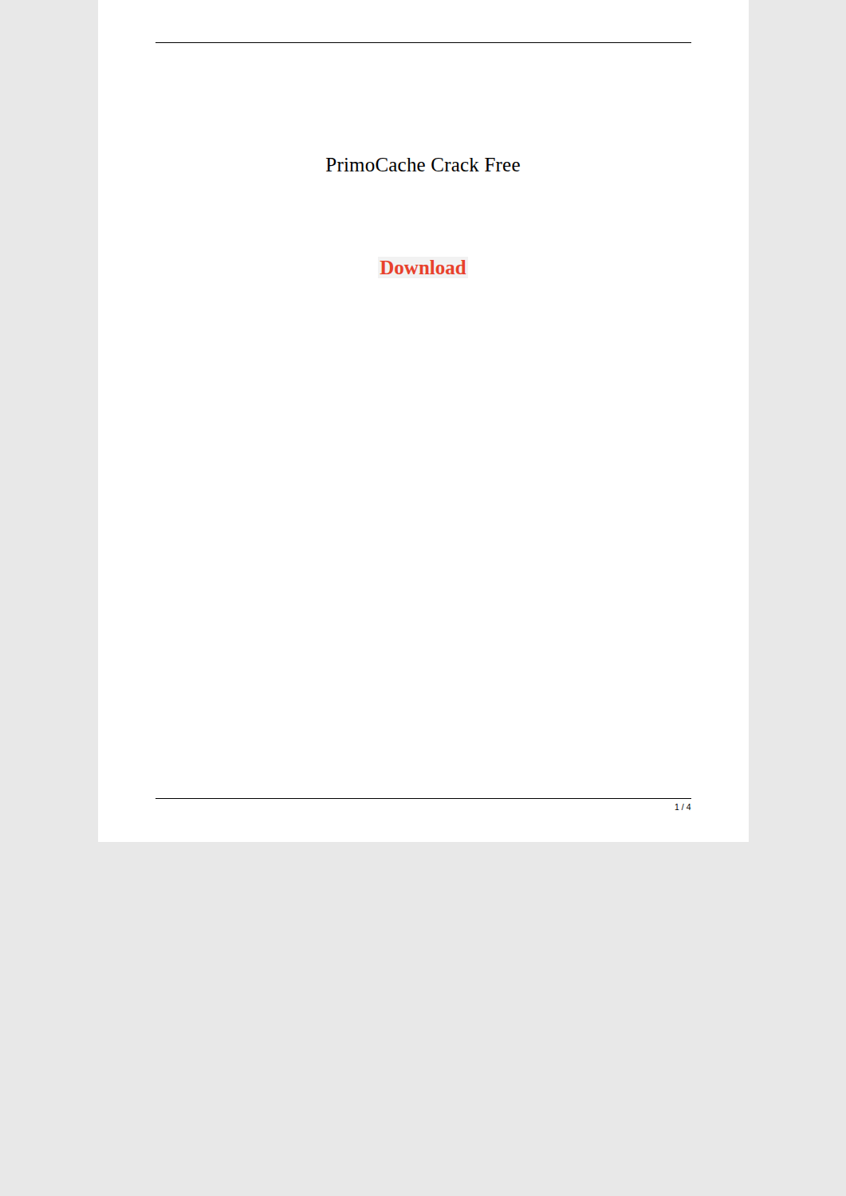PrimoCache Crack Free
Download
1 / 4